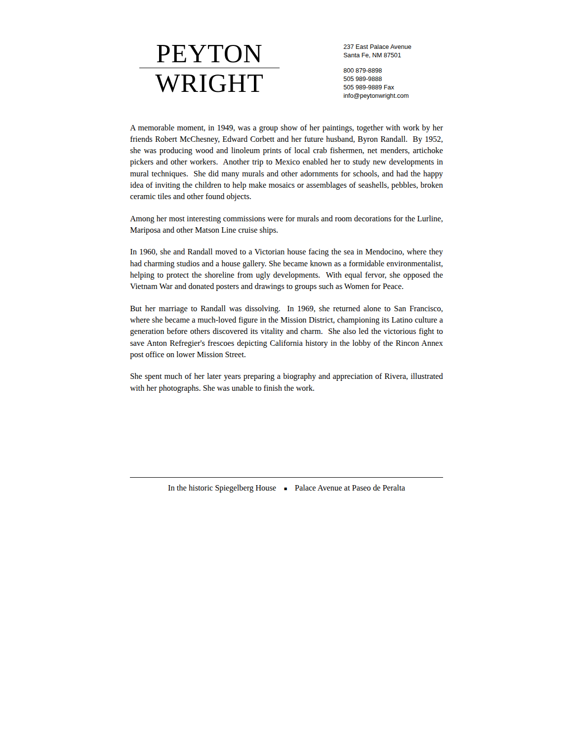PEYTON
WRIGHT
237 East Palace Avenue
Santa Fe, NM 87501
800 879-8898
505 989-9888
505 989-9889 Fax
info@peytonwright.com
A memorable moment, in 1949, was a group show of her paintings, together with work by her friends Robert McChesney, Edward Corbett and her future husband, Byron Randall. By 1952, she was producing wood and linoleum prints of local crab fishermen, net menders, artichoke pickers and other workers. Another trip to Mexico enabled her to study new developments in mural techniques. She did many murals and other adornments for schools, and had the happy idea of inviting the children to help make mosaics or assemblages of seashells, pebbles, broken ceramic tiles and other found objects.
Among her most interesting commissions were for murals and room decorations for the Lurline, Mariposa and other Matson Line cruise ships.
In 1960, she and Randall moved to a Victorian house facing the sea in Mendocino, where they had charming studios and a house gallery. She became known as a formidable environmentalist, helping to protect the shoreline from ugly developments. With equal fervor, she opposed the Vietnam War and donated posters and drawings to groups such as Women for Peace.
But her marriage to Randall was dissolving. In 1969, she returned alone to San Francisco, where she became a much-loved figure in the Mission District, championing its Latino culture a generation before others discovered its vitality and charm. She also led the victorious fight to save Anton Refregier's frescoes depicting California history in the lobby of the Rincon Annex post office on lower Mission Street.
She spent much of her later years preparing a biography and appreciation of Rivera, illustrated with her photographs. She was unable to finish the work.
In the historic Spiegelberg House ■ Palace Avenue at Paseo de Peralta